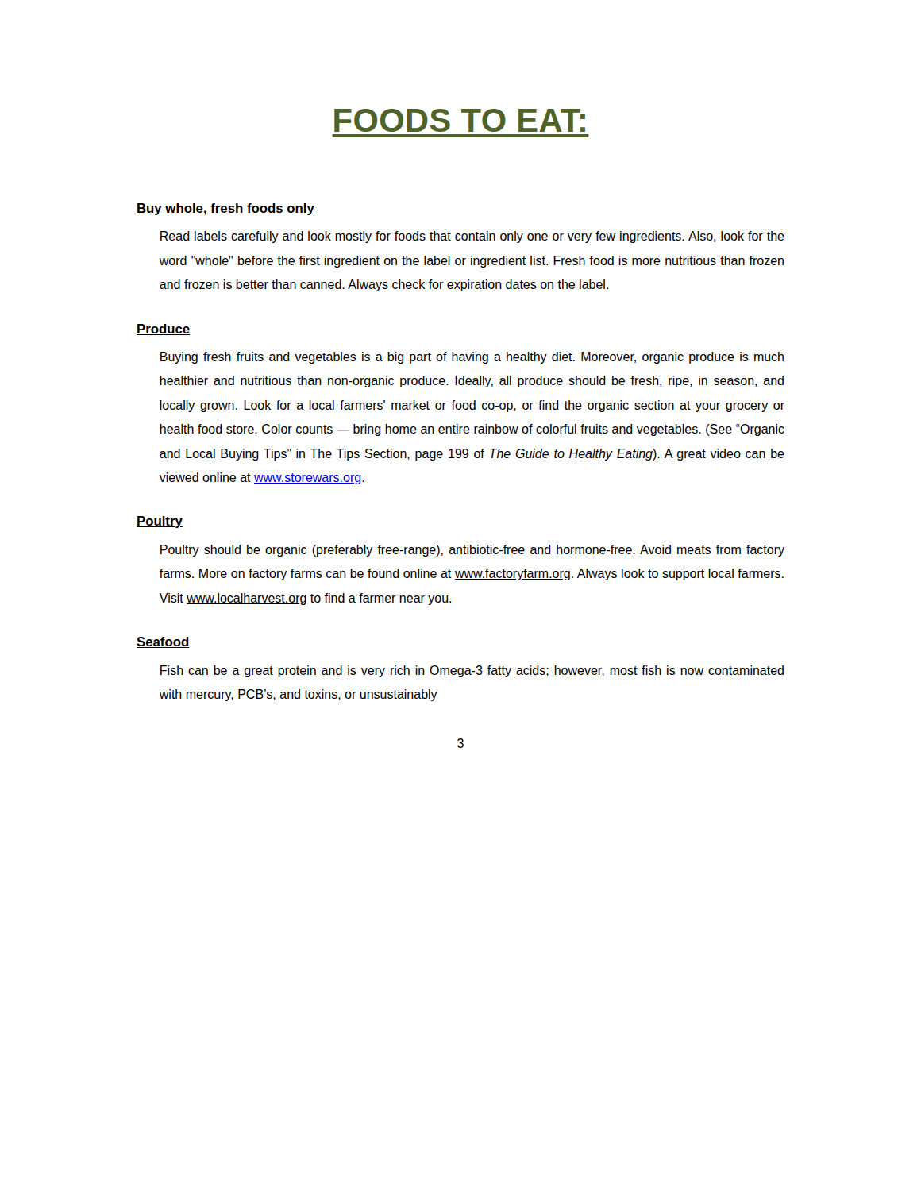FOODS TO EAT:
Buy whole, fresh foods only
Read labels carefully and look mostly for foods that contain only one or very few ingredients. Also, look for the word "whole" before the first ingredient on the label or ingredient list. Fresh food is more nutritious than frozen and frozen is better than canned. Always check for expiration dates on the label.
Produce
Buying fresh fruits and vegetables is a big part of having a healthy diet. Moreover, organic produce is much healthier and nutritious than non-organic produce. Ideally, all produce should be fresh, ripe, in season, and locally grown. Look for a local farmers' market or food co-op, or find the organic section at your grocery or health food store. Color counts — bring home an entire rainbow of colorful fruits and vegetables. (See “Organic and Local Buying Tips” in The Tips Section, page 199 of The Guide to Healthy Eating). A great video can be viewed online at www.storewars.org.
Poultry
Poultry should be organic (preferably free-range), antibiotic-free and hormone-free. Avoid meats from factory farms. More on factory farms can be found online at www.factoryfarm.org. Always look to support local farmers. Visit www.localharvest.org to find a farmer near you.
Seafood
Fish can be a great protein and is very rich in Omega-3 fatty acids; however, most fish is now contaminated with mercury, PCB’s, and toxins, or unsustainably
3